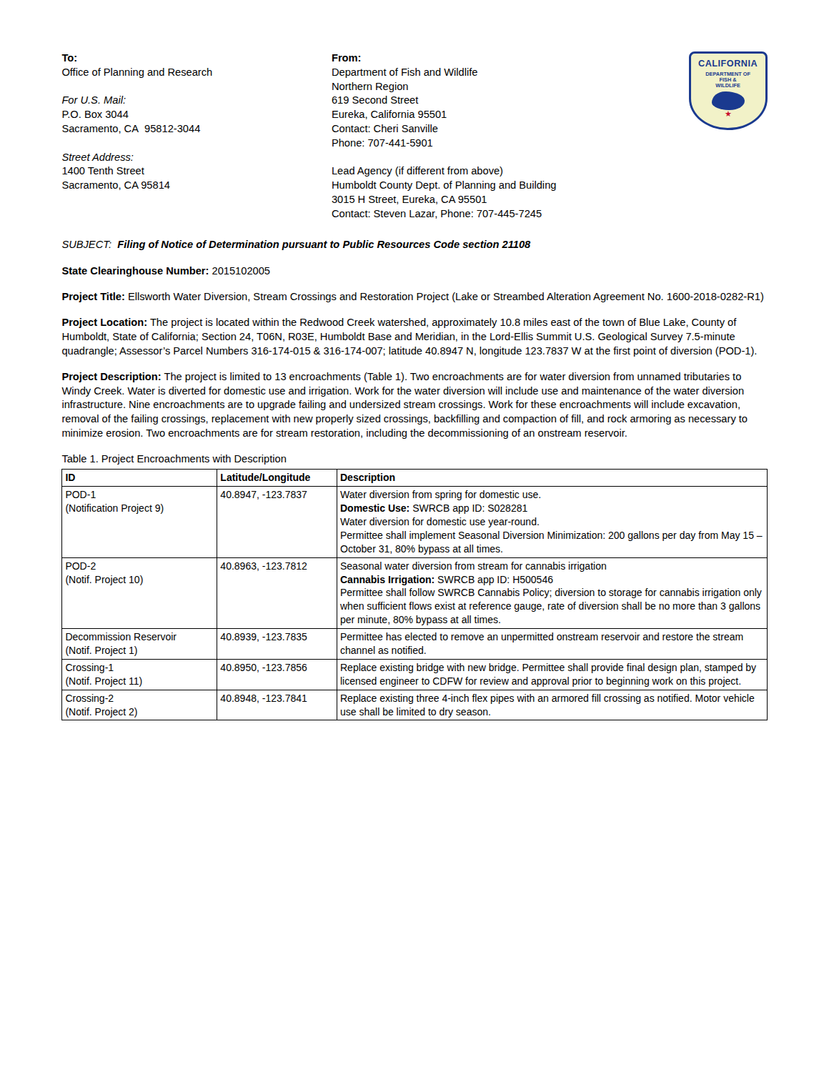To:
Office of Planning and Research
For U.S. Mail:
P.O. Box 3044
Sacramento, CA 95812-3044
Street Address:
1400 Tenth Street
Sacramento, CA 95814
From:
Department of Fish and Wildlife
Northern Region
619 Second Street
Eureka, California 95501
Contact: Cheri Sanville
Phone: 707-441-5901
Lead Agency (if different from above)
Humboldt County Dept. of Planning and Building
3015 H Street, Eureka, CA 95501
Contact: Steven Lazar, Phone: 707-445-7245
CALIFORNIA
DEPARTMENT OF
FISH &
WILDLIFE
★
SUBJECT: Filing of Notice of Determination pursuant to Public Resources Code section 21108
State Clearinghouse Number: 2015102005
Project Title: Ellsworth Water Diversion, Stream Crossings and Restoration Project (Lake or Streambed Alteration Agreement No. 1600-2018-0282-R1)
Project Location: The project is located within the Redwood Creek watershed, approximately 10.8 miles east of the town of Blue Lake, County of Humboldt, State of California; Section 24, T06N, R03E, Humboldt Base and Meridian, in the Lord-Ellis Summit U.S. Geological Survey 7.5-minute quadrangle; Assessor’s Parcel Numbers 316-174-015 & 316-174-007; latitude 40.8947 N, longitude 123.7837 W at the first point of diversion (POD-1).
Project Description: The project is limited to 13 encroachments (Table 1). Two encroachments are for water diversion from unnamed tributaries to Windy Creek. Water is diverted for domestic use and irrigation. Work for the water diversion will include use and maintenance of the water diversion infrastructure. Nine encroachments are to upgrade failing and undersized stream crossings. Work for these encroachments will include excavation, removal of the failing crossings, replacement with new properly sized crossings, backfilling and compaction of fill, and rock armoring as necessary to minimize erosion. Two encroachments are for stream restoration, including the decommissioning of an onstream reservoir.
Table 1. Project Encroachments with Description
| ID | Latitude/Longitude | Description |
| --- | --- | --- |
| POD-1 (Notification Project 9) | 40.8947, -123.7837 | Water diversion from spring for domestic use. Domestic Use: SWRCB app ID: S028281 Water diversion for domestic use year-round. Permittee shall implement Seasonal Diversion Minimization: 200 gallons per day from May 15 – October 31, 80% bypass at all times. |
| POD-2 (Notif. Project 10) | 40.8963, -123.7812 | Seasonal water diversion from stream for cannabis irrigation Cannabis Irrigation: SWRCB app ID: H500546 Permittee shall follow SWRCB Cannabis Policy; diversion to storage for cannabis irrigation only when sufficient flows exist at reference gauge, rate of diversion shall be no more than 3 gallons per minute, 80% bypass at all times. |
| Decommission Reservoir (Notif. Project 1) | 40.8939, -123.7835 | Permittee has elected to remove an unpermitted onstream reservoir and restore the stream channel as notified. |
| Crossing-1 (Notif. Project 11) | 40.8950, -123.7856 | Replace existing bridge with new bridge. Permittee shall provide final design plan, stamped by licensed engineer to CDFW for review and approval prior to beginning work on this project. |
| Crossing-2 (Notif. Project 2) | 40.8948, -123.7841 | Replace existing three 4-inch flex pipes with an armored fill crossing as notified. Motor vehicle use shall be limited to dry season. |